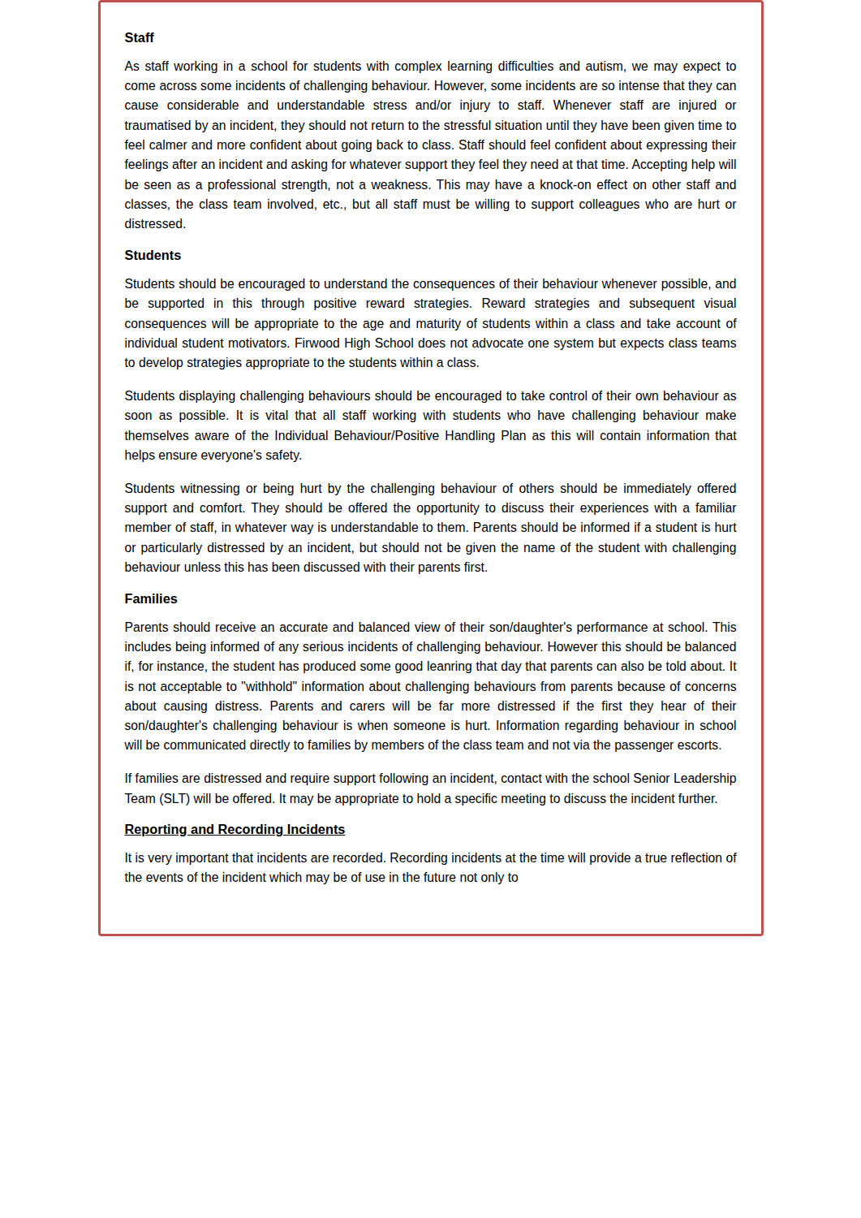Staff
As staff working in a school for students with complex learning difficulties and autism, we may expect to come across some incidents of challenging behaviour. However, some incidents are so intense that they can cause considerable and understandable stress and/or injury to staff. Whenever staff are injured or traumatised by an incident, they should not return to the stressful situation until they have been given time to feel calmer and more confident about going back to class. Staff should feel confident about expressing their feelings after an incident and asking for whatever support they feel they need at that time. Accepting help will be seen as a professional strength, not a weakness. This may have a knock-on effect on other staff and classes, the class team involved, etc., but all staff must be willing to support colleagues who are hurt or distressed.
Students
Students should be encouraged to understand the consequences of their behaviour whenever possible, and be supported in this through positive reward strategies. Reward strategies and subsequent visual consequences will be appropriate to the age and maturity of students within a class and take account of individual student motivators. Firwood High School does not advocate one system but expects class teams to develop strategies appropriate to the students within a class.
Students displaying challenging behaviours should be encouraged to take control of their own behaviour as soon as possible. It is vital that all staff working with students who have challenging behaviour make themselves aware of the Individual Behaviour/Positive Handling Plan as this will contain information that helps ensure everyone's safety.
Students witnessing or being hurt by the challenging behaviour of others should be immediately offered support and comfort. They should be offered the opportunity to discuss their experiences with a familiar member of staff, in whatever way is understandable to them. Parents should be informed if a student is hurt or particularly distressed by an incident, but should not be given the name of the student with challenging behaviour unless this has been discussed with their parents first.
Families
Parents should receive an accurate and balanced view of their son/daughter's performance at school. This includes being informed of any serious incidents of challenging behaviour. However this should be balanced if, for instance, the student has produced some good leanring that day that parents can also be told about. It is not acceptable to "withhold" information about challenging behaviours from parents because of concerns about causing distress. Parents and carers will be far more distressed if the first they hear of their son/daughter's challenging behaviour is when someone is hurt. Information regarding behaviour in school will be communicated directly to families by members of the class team and not via the passenger escorts.
If families are distressed and require support following an incident, contact with the school Senior Leadership Team (SLT) will be offered. It may be appropriate to hold a specific meeting to discuss the incident further.
Reporting and Recording Incidents
It is very important that incidents are recorded. Recording incidents at the time will provide a true reflection of the events of the incident which may be of use in the future not only to